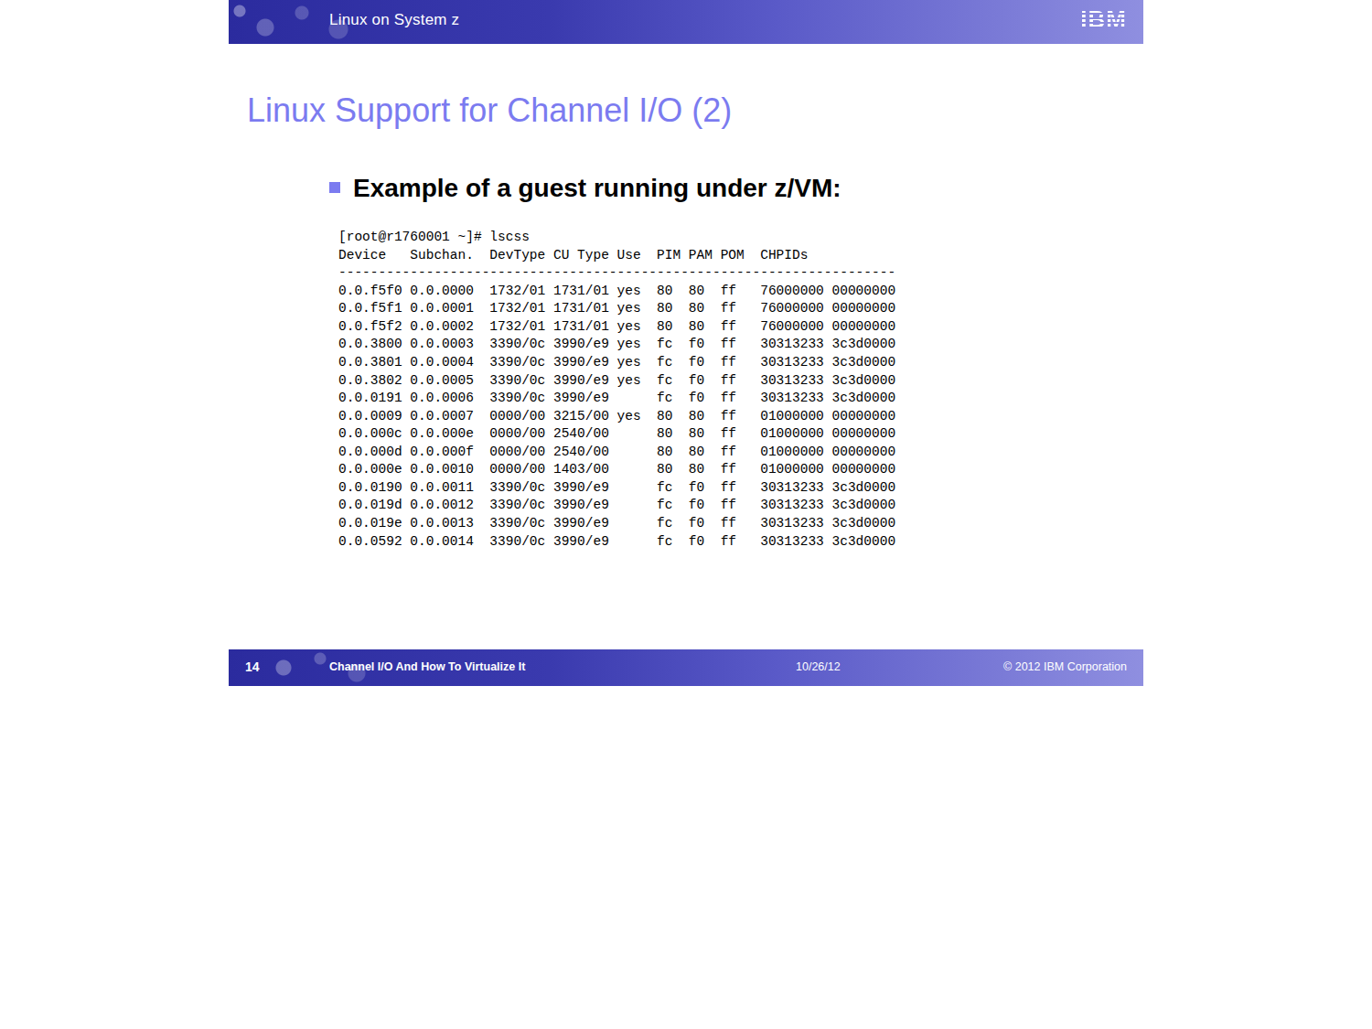Linux on System z
IBM
Linux Support for Channel I/O (2)
Example of a guest running under z/VM:
[root@r1760001 ~]# lscss
Device   Subchan.  DevType CU Type Use  PIM PAM POM  CHPIDs
----------------------------------------------------------------------
0.0.f5f0 0.0.0000  1732/01 1731/01 yes  80  80  ff   76000000 00000000
0.0.f5f1 0.0.0001  1732/01 1731/01 yes  80  80  ff   76000000 00000000
0.0.f5f2 0.0.0002  1732/01 1731/01 yes  80  80  ff   76000000 00000000
0.0.3800 0.0.0003  3390/0c 3990/e9 yes  fc  f0  ff   30313233 3c3d0000
0.0.3801 0.0.0004  3390/0c 3990/e9 yes  fc  f0  ff   30313233 3c3d0000
0.0.3802 0.0.0005  3390/0c 3990/e9 yes  fc  f0  ff   30313233 3c3d0000
0.0.0191 0.0.0006  3390/0c 3990/e9      fc  f0  ff   30313233 3c3d0000
0.0.0009 0.0.0007  0000/00 3215/00 yes  80  80  ff   01000000 00000000
0.0.000c 0.0.000e  0000/00 2540/00      80  80  ff   01000000 00000000
0.0.000d 0.0.000f  0000/00 2540/00      80  80  ff   01000000 00000000
0.0.000e 0.0.0010  0000/00 1403/00      80  80  ff   01000000 00000000
0.0.0190 0.0.0011  3390/0c 3990/e9      fc  f0  ff   30313233 3c3d0000
0.0.019d 0.0.0012  3390/0c 3990/e9      fc  f0  ff   30313233 3c3d0000
0.0.019e 0.0.0013  3390/0c 3990/e9      fc  f0  ff   30313233 3c3d0000
0.0.0592 0.0.0014  3390/0c 3990/e9      fc  f0  ff   30313233 3c3d0000
14
Channel I/O And How To Virtualize It
10/26/12
© 2012 IBM Corporation